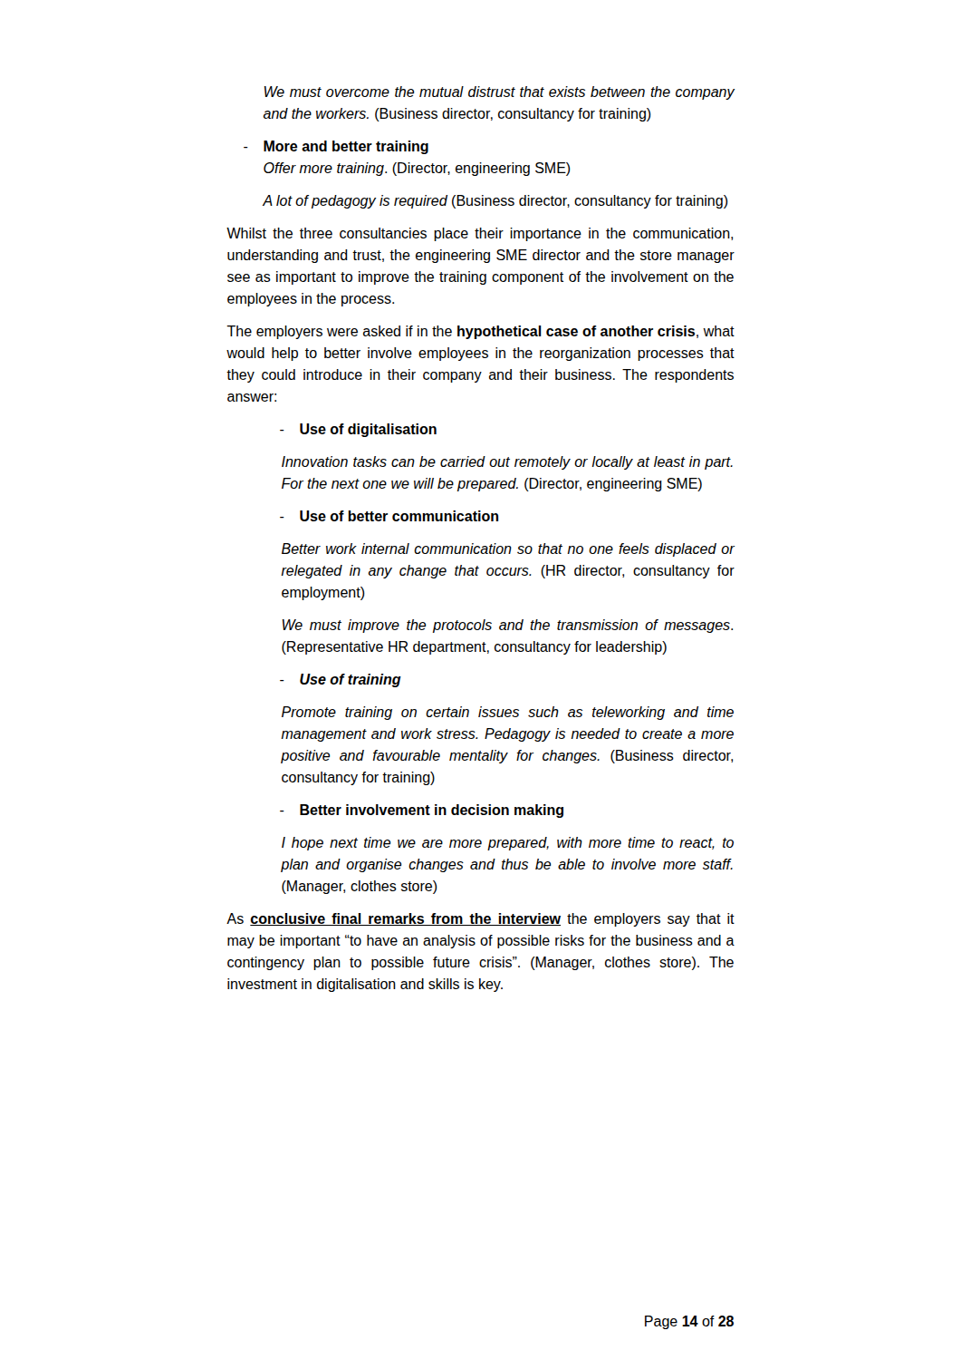We must overcome the mutual distrust that exists between the company and the workers. (Business director, consultancy for training)
More and better training
Offer more training. (Director, engineering SME)
A lot of pedagogy is required (Business director, consultancy for training)
Whilst the three consultancies place their importance in the communication, understanding and trust, the engineering SME director and the store manager see as important to improve the training component of the involvement on the employees in the process.
The employers were asked if in the hypothetical case of another crisis, what would help to better involve employees in the reorganization processes that they could introduce in their company and their business. The respondents answer:
Use of digitalisation
Innovation tasks can be carried out remotely or locally at least in part. For the next one we will be prepared. (Director, engineering SME)
Use of better communication
Better work internal communication so that no one feels displaced or relegated in any change that occurs. (HR director, consultancy for employment)
We must improve the protocols and the transmission of messages. (Representative HR department, consultancy for leadership)
Use of training
Promote training on certain issues such as teleworking and time management and work stress. Pedagogy is needed to create a more positive and favourable mentality for changes. (Business director, consultancy for training)
Better involvement in decision making
I hope next time we are more prepared, with more time to react, to plan and organise changes and thus be able to involve more staff. (Manager, clothes store)
As conclusive final remarks from the interview the employers say that it may be important “to have an analysis of possible risks for the business and a contingency plan to possible future crisis”. (Manager, clothes store). The investment in digitalisation and skills is key.
Page 14 of 28